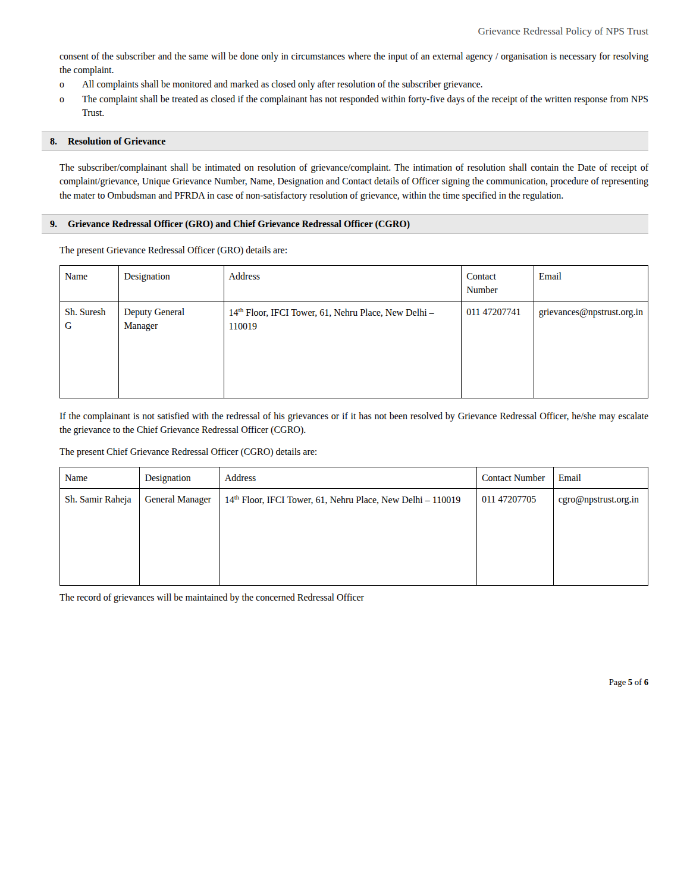Grievance Redressal Policy of NPS Trust
consent of the subscriber and the same will be done only in circumstances where the input of an external agency / organisation is necessary for resolving the complaint.
All complaints shall be monitored and marked as closed only after resolution of the subscriber grievance.
The complaint shall be treated as closed if the complainant has not responded within forty-five days of the receipt of the written response from NPS Trust.
8. Resolution of Grievance
The subscriber/complainant shall be intimated on resolution of grievance/complaint. The intimation of resolution shall contain the Date of receipt of complaint/grievance, Unique Grievance Number, Name, Designation and Contact details of Officer signing the communication, procedure of representing the mater to Ombudsman and PFRDA in case of non-satisfactory resolution of grievance, within the time specified in the regulation.
9. Grievance Redressal Officer (GRO) and Chief Grievance Redressal Officer (CGRO)
The present Grievance Redressal Officer (GRO) details are:
| Name | Designation | Address | Contact Number | Email |
| --- | --- | --- | --- | --- |
| Sh. Suresh G | Deputy General Manager | 14 th Floor, IFCI Tower, 61, Nehru Place, New Delhi – 110019 | 011 47207741 | grievances@npstrust.org.in |
If the complainant is not satisfied with the redressal of his grievances or if it has not been resolved by Grievance Redressal Officer, he/she may escalate the grievance to the Chief Grievance Redressal Officer (CGRO).
The present Chief Grievance Redressal Officer (CGRO) details are:
| Name | Designation | Address | Contact Number | Email |
| --- | --- | --- | --- | --- |
| Sh. Samir Raheja | General Manager | 14 th Floor, IFCI Tower, 61, Nehru Place, New Delhi – 110019 | 011 47207705 | cgro@npstrust.org.in |
The record of grievances will be maintained by the concerned Redressal Officer
Page 5 of 6